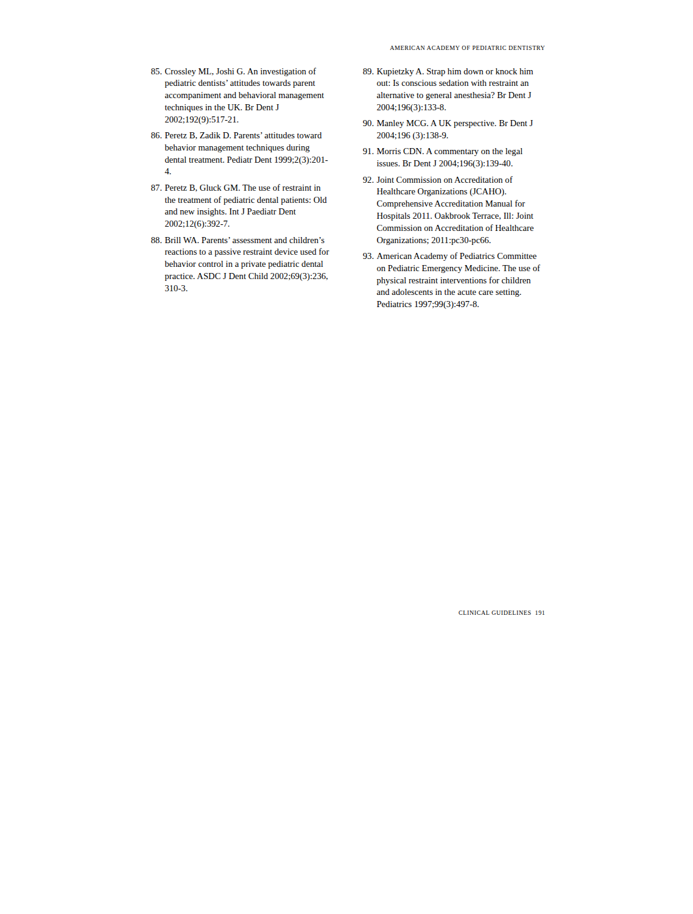American Academy of Pediatric Dentistry
85. Crossley ML, Joshi G. An investigation of pediatric dentists’ attitudes towards parent accompaniment and behavioral management techniques in the UK. Br Dent J 2002;192(9):517-21.
86. Peretz B, Zadik D. Parents’ attitudes toward behavior management techniques during dental treatment. Pediatr Dent 1999;2(3):201-4.
87. Peretz B, Gluck GM. The use of restraint in the treatment of pediatric dental patients: Old and new insights. Int J Paediatr Dent 2002;12(6):392-7.
88. Brill WA. Parents’ assessment and children’s reactions to a passive restraint device used for behavior control in a private pediatric dental practice. ASDC J Dent Child 2002;69(3):236, 310-3.
89. Kupietzky A. Strap him down or knock him out: Is conscious sedation with restraint an alternative to general anesthesia? Br Dent J 2004;196(3):133-8.
90. Manley MCG. A UK perspective. Br Dent J 2004;196 (3):138-9.
91. Morris CDN. A commentary on the legal issues. Br Dent J 2004;196(3):139-40.
92. Joint Commission on Accreditation of Healthcare Organizations (JCAHO). Comprehensive Accreditation Manual for Hospitals 2011. Oakbrook Terrace, Ill: Joint Commission on Accreditation of Healthcare Organizations; 2011:pc30-pc66.
93. American Academy of Pediatrics Committee on Pediatric Emergency Medicine. The use of physical restraint interventions for children and adolescents in the acute care setting. Pediatrics 1997;99(3):497-8.
Clinical Guidelines191